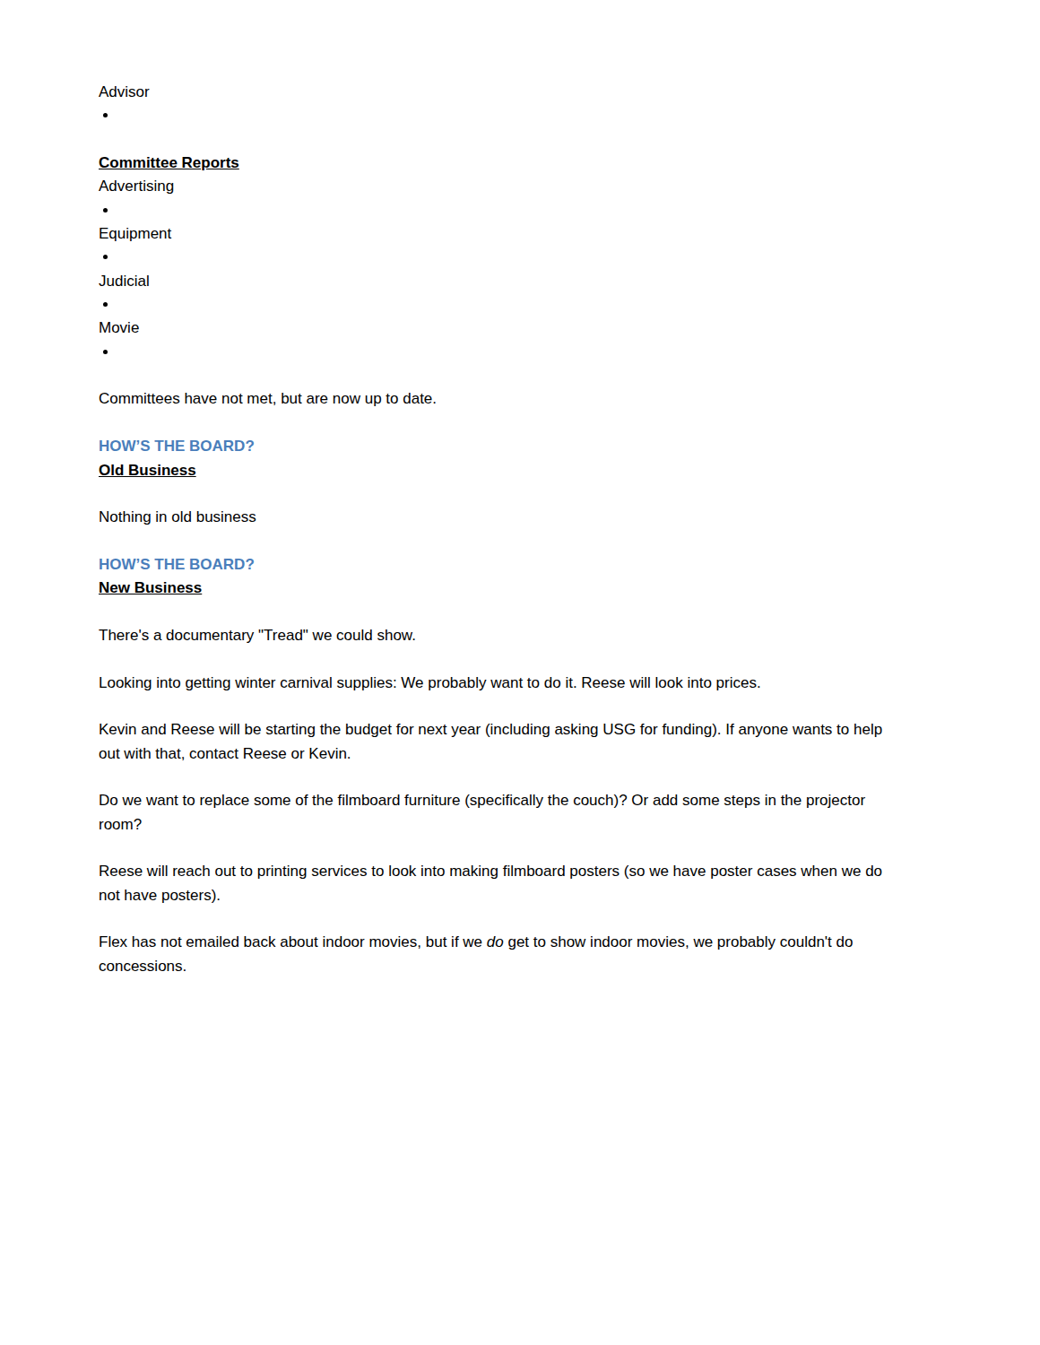Advisor
Committee Reports
Advertising
Equipment
Judicial
Movie
Committees have not met, but are now up to date.
HOW’S THE BOARD?
Old Business
Nothing in old business
HOW’S THE BOARD?
New Business
There's a documentary "Tread" we could show.
Looking into getting winter carnival supplies: We probably want to do it. Reese will look into prices.
Kevin and Reese will be starting the budget for next year (including asking USG for funding). If anyone wants to help out with that, contact Reese or Kevin.
Do we want to replace some of the filmboard furniture (specifically the couch)? Or add some steps in the projector room?
Reese will reach out to printing services to look into making filmboard posters (so we have poster cases when we do not have posters).
Flex has not emailed back about indoor movies, but if we do get to show indoor movies, we probably couldn't do concessions.